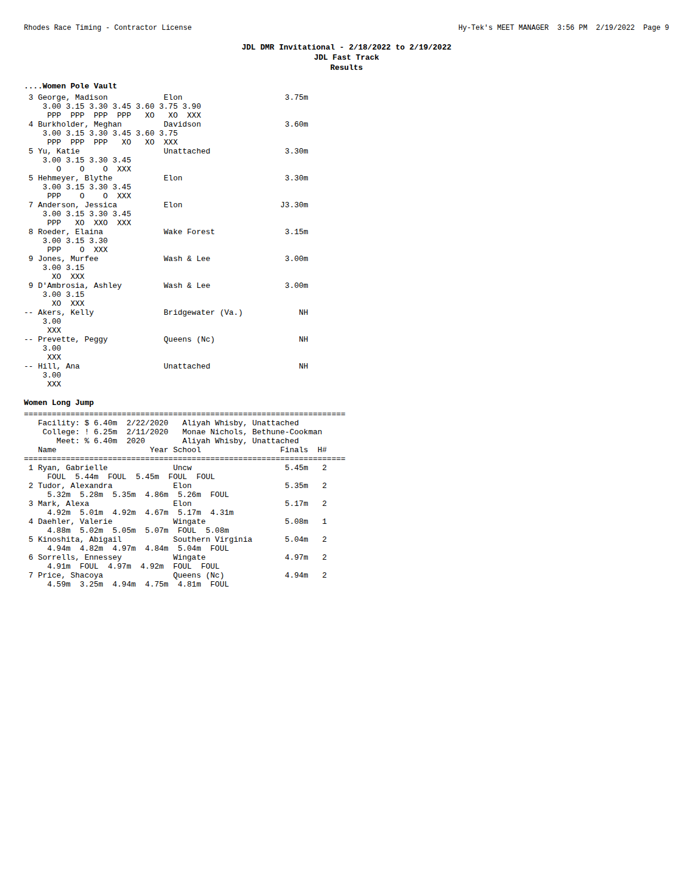Rhodes Race Timing - Contractor License Hy-Tek's MEET MANAGER 3:56 PM 2/19/2022 Page 9
JDL DMR Invitational - 2/18/2022 to 2/19/2022
JDL Fast Track
Results
....Women Pole Vault
 3 George, Madison            Elon                      3.75m
    3.00 3.15 3.30 3.45 3.60 3.75 3.90
     PPP  PPP  PPP  PPP   XO   XO  XXX
 4 Burkholder, Meghan         Davidson                  3.60m
    3.00 3.15 3.30 3.45 3.60 3.75
     PPP  PPP  PPP   XO   XO  XXX
 5 Yu, Katie                  Unattached                3.30m
    3.00 3.15 3.30 3.45
       O    O    O  XXX
 5 Hehmeyer, Blythe           Elon                      3.30m
    3.00 3.15 3.30 3.45
     PPP    O    O  XXX
 7 Anderson, Jessica          Elon                     J3.30m
    3.00 3.15 3.30 3.45
     PPP   XO  XXO  XXX
 8 Roeder, Elaina             Wake Forest               3.15m
    3.00 3.15 3.30
     PPP    O  XXX
 9 Jones, Murfee              Wash & Lee                3.00m
    3.00 3.15
      XO  XXX
 9 D'Ambrosia, Ashley         Wash & Lee                3.00m
    3.00 3.15
      XO  XXX
-- Akers, Kelly               Bridgewater (Va.)            NH
    3.00
     XXX
-- Prevette, Peggy            Queens (Nc)                  NH
    3.00
     XXX
-- Hill, Ana                  Unattached                   NH
    3.00
     XXX
Women Long Jump
=====================================================================
   Facility: $ 6.40m  2/22/2020   Aliyah Whisby, Unattached
    College: ! 6.25m  2/11/2020   Monae Nichols, Bethune-Cookman
       Meet: % 6.40m  2020        Aliyah Whisby, Unattached
   Name                    Year School                 Finals  H#
=====================================================================
 1 Ryan, Gabrielle              Uncw                    5.45m   2
     FOUL  5.44m  FOUL  5.45m  FOUL  FOUL
 2 Tudor, Alexandra             Elon                    5.35m   2
     5.32m  5.28m  5.35m  4.86m  5.26m  FOUL
 3 Mark, Alexa                  Elon                    5.17m   2
     4.92m  5.01m  4.92m  4.67m  5.17m  4.31m
 4 Daehler, Valerie             Wingate                 5.08m   1
     4.88m  5.02m  5.05m  5.07m  FOUL  5.08m
 5 Kinoshita, Abigail           Southern Virginia       5.04m   2
     4.94m  4.82m  4.97m  4.84m  5.04m  FOUL
 6 Sorrells, Ennessey           Wingate                 4.97m   2
     4.91m  FOUL  4.97m  4.92m  FOUL  FOUL
 7 Price, Shacoya               Queens (Nc)             4.94m   2
     4.59m  3.25m  4.94m  4.75m  4.81m  FOUL